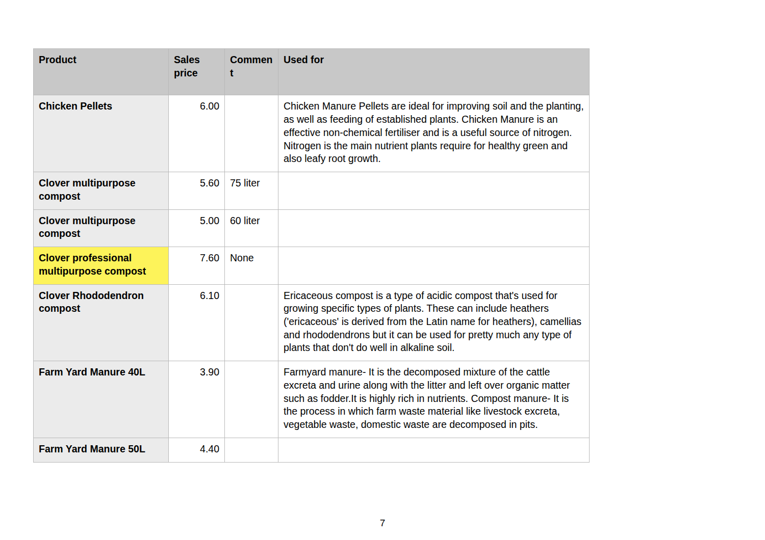| Product | Sales price | Commen t | Used for |
| --- | --- | --- | --- |
| Chicken Pellets | 6.00 | | Chicken Manure Pellets are ideal for improving soil and the planting, as well as feeding of established plants. Chicken Manure is an effective non-chemical fertiliser and is a useful source of nitrogen. Nitrogen is the main nutrient plants require for healthy green and also leafy root growth. |
| Clover multipurpose compost | 5.60 | 75 liter | |
| Clover multipurpose compost | 5.00 | 60 liter | |
| Clover professional multipurpose compost | 7.60 | None | |
| Clover Rhododendron compost | 6.10 | | Ericaceous compost is a type of acidic compost that's used for growing specific types of plants. These can include heathers ('ericaceous' is derived from the Latin name for heathers), camellias and rhododendrons but it can be used for pretty much any type of plants that don't do well in alkaline soil. |
| Farm Yard Manure 40L | 3.90 | | Farmyard manure- It is the decomposed mixture of the cattle excreta and urine along with the litter and left over organic matter such as fodder.It is highly rich in nutrients. Compost manure- It is the process in which farm waste material like livestock excreta, vegetable waste, domestic waste are decomposed in pits. |
| Farm Yard Manure 50L | 4.40 | | |
7